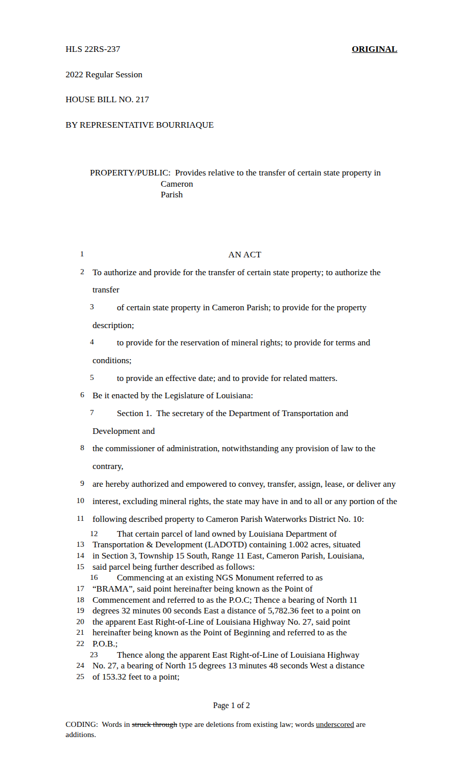HLS 22RS-237 ORIGINAL
2022 Regular Session
HOUSE BILL NO. 217
BY REPRESENTATIVE BOURRIAQUE
PROPERTY/PUBLIC: Provides relative to the transfer of certain state property in Cameron
Parish
AN ACT
To authorize and provide for the transfer of certain state property; to authorize the transfer
of certain state property in Cameron Parish; to provide for the property description;
to provide for the reservation of mineral rights; to provide for terms and conditions;
to provide an effective date; and to provide for related matters.
Be it enacted by the Legislature of Louisiana:
Section 1. The secretary of the Department of Transportation and Development and
the commissioner of administration, notwithstanding any provision of law to the contrary,
are hereby authorized and empowered to convey, transfer, assign, lease, or deliver any
interest, excluding mineral rights, the state may have in and to all or any portion of the
following described property to Cameron Parish Waterworks District No. 10:
That certain parcel of land owned by Louisiana Department of
Transportation & Development (LADOTD) containing 1.002 acres, situated
in Section 3, Township 15 South, Range 11 East, Cameron Parish, Louisiana,
said parcel being further described as follows:
Commencing at an existing NGS Monument referred to as
“BRAMA”, said point hereinafter being known as the Point of
Commencement and referred to as the P.O.C; Thence a bearing of North 11
degrees 32 minutes 00 seconds East a distance of 5,782.36 feet to a point on
the apparent East Right-of-Line of Louisiana Highway No. 27, said point
hereinafter being known as the Point of Beginning and referred to as the
P.O.B.;
Thence along the apparent East Right-of-Line of Louisiana Highway
No. 27, a bearing of North 15 degrees 13 minutes 48 seconds West a distance
of 153.32 feet to a point;
Page 1 of 2
CODING: Words in struck through type are deletions from existing law; words underscored are additions.